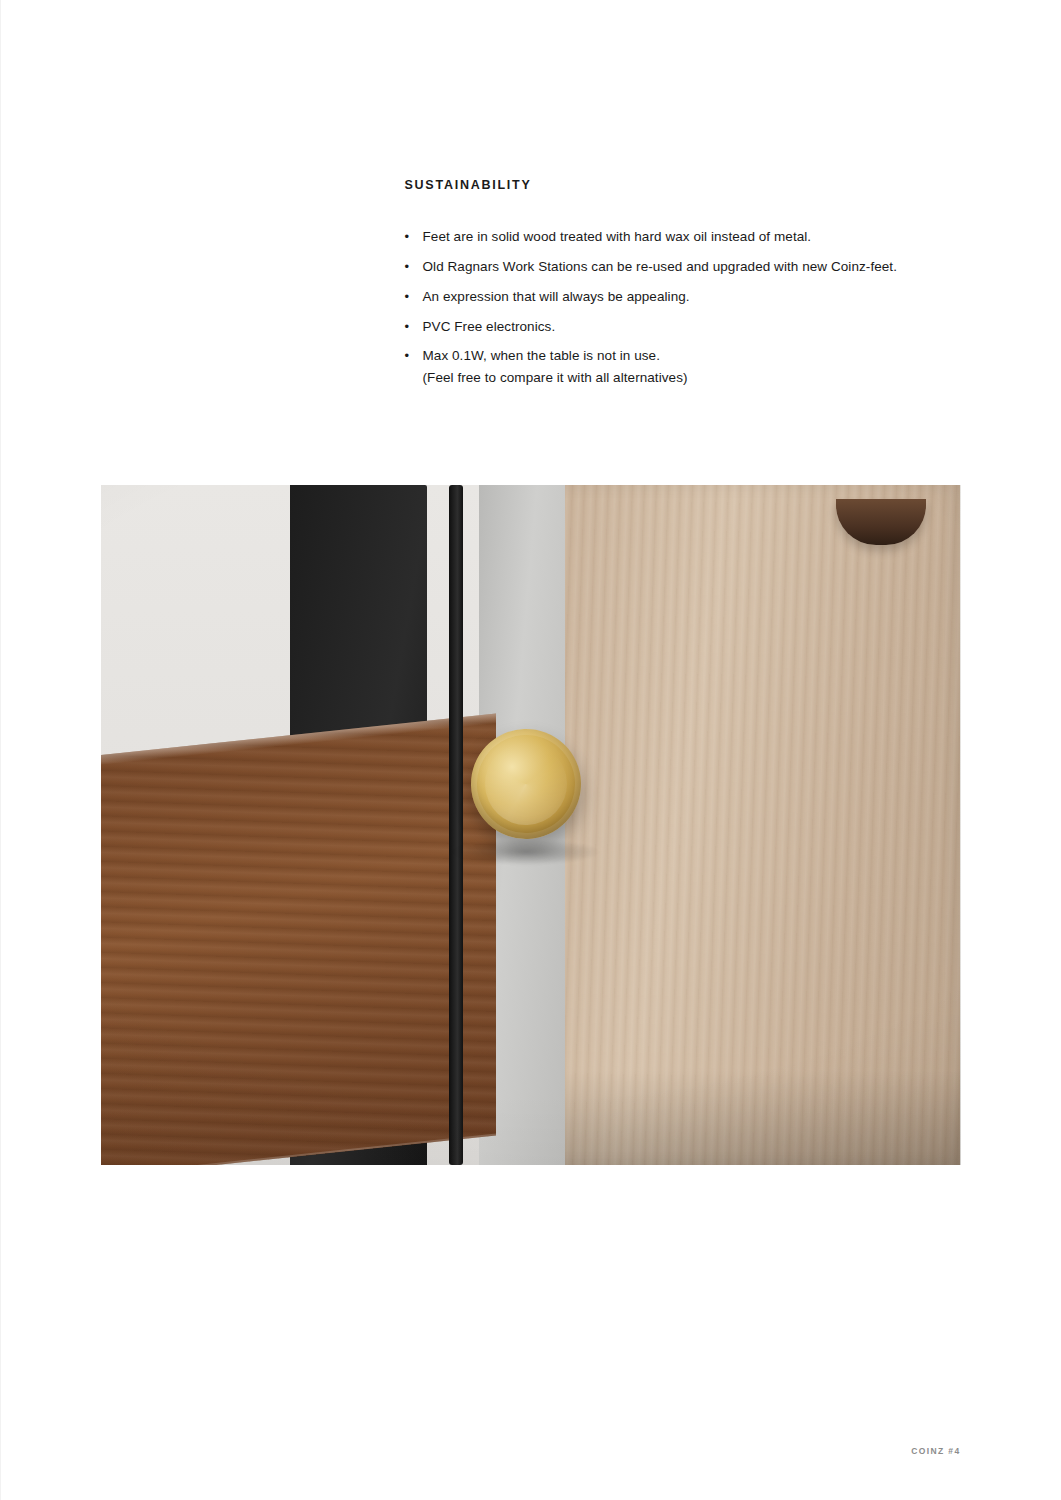Sustainability
Feet are in solid wood treated with hard wax oil instead of metal.
Old Ragnars Work Stations can be re-used and upgraded with new Coinz-feet.
An expression that will always be appealing.
PVC Free electronics.
Max 0.1W, when the table is not in use. (Feel free to compare it with all alternatives)
COINZ #4